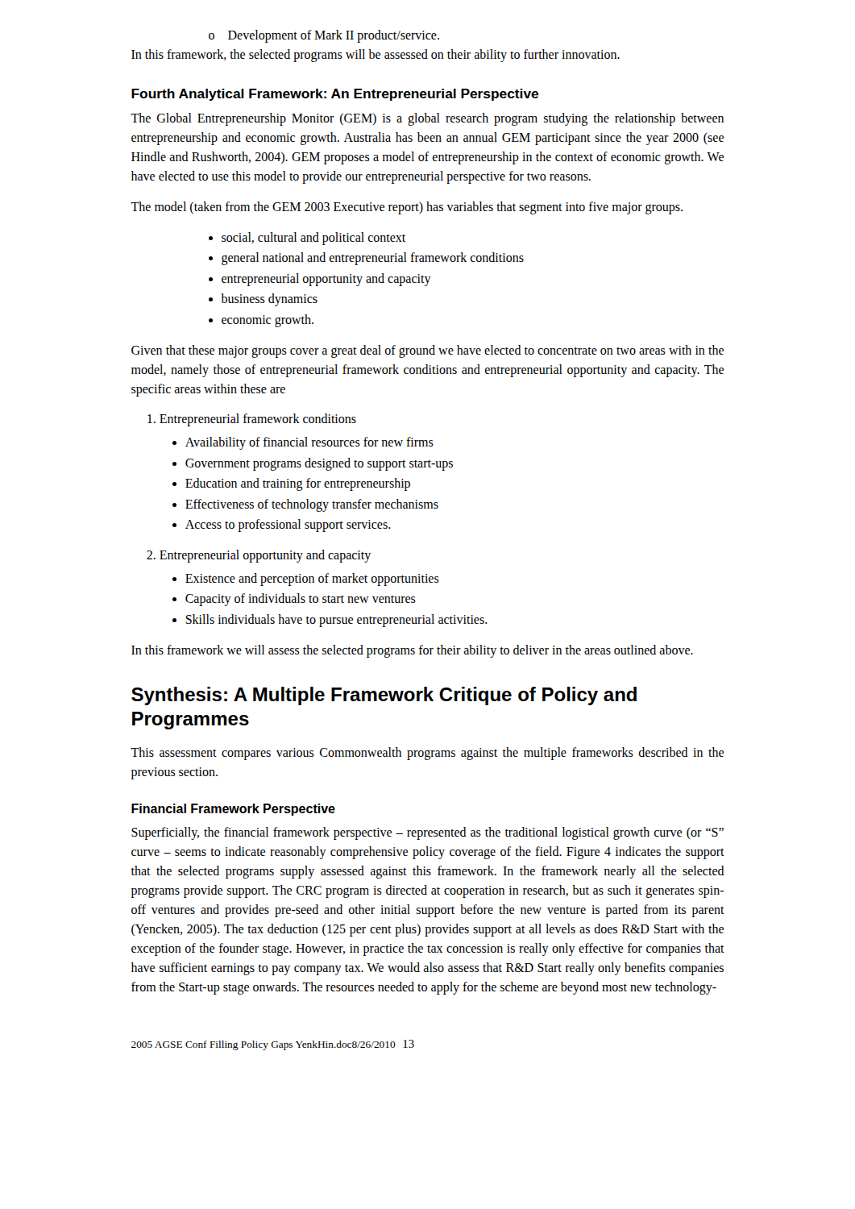o Development of Mark II product/service.
In this framework, the selected programs will be assessed on their ability to further innovation.
Fourth Analytical Framework: An Entrepreneurial Perspective
The Global Entrepreneurship Monitor (GEM) is a global research program studying the relationship between entrepreneurship and economic growth. Australia has been an annual GEM participant since the year 2000 (see Hindle and Rushworth, 2004). GEM proposes a model of entrepreneurship in the context of economic growth. We have elected to use this model to provide our entrepreneurial perspective for two reasons.
The model (taken from the GEM 2003 Executive report) has variables that segment into five major groups.
social, cultural and political context
general national and entrepreneurial framework conditions
entrepreneurial opportunity and capacity
business dynamics
economic growth.
Given that these major groups cover a great deal of ground we have elected to concentrate on two areas with in the model, namely those of entrepreneurial framework conditions and entrepreneurial opportunity and capacity. The specific areas within these are
Entrepreneurial framework conditions
Availability of financial resources for new firms
Government programs designed to support start-ups
Education and training for entrepreneurship
Effectiveness of technology transfer mechanisms
Access to professional support services.
Entrepreneurial opportunity and capacity
Existence and perception of market opportunities
Capacity of individuals to start new ventures
Skills individuals have to pursue entrepreneurial activities.
In this framework we will assess the selected programs for their ability to deliver in the areas outlined above.
Synthesis: A Multiple Framework Critique of Policy and Programmes
This assessment compares various Commonwealth programs against the multiple frameworks described in the previous section.
Financial Framework Perspective
Superficially, the financial framework perspective – represented as the traditional logistical growth curve (or “S” curve – seems to indicate reasonably comprehensive policy coverage of the field. Figure 4 indicates the support that the selected programs supply assessed against this framework. In the framework nearly all the selected programs provide support. The CRC program is directed at cooperation in research, but as such it generates spin-off ventures and provides pre-seed and other initial support before the new venture is parted from its parent (Yencken, 2005). The tax deduction (125 per cent plus) provides support at all levels as does R&D Start with the exception of the founder stage. However, in practice the tax concession is really only effective for companies that have sufficient earnings to pay company tax. We would also assess that R&D Start really only benefits companies from the Start-up stage onwards. The resources needed to apply for the scheme are beyond most new technology-
2005 AGSE Conf Filling Policy Gaps YenkHin.doc8/26/201013